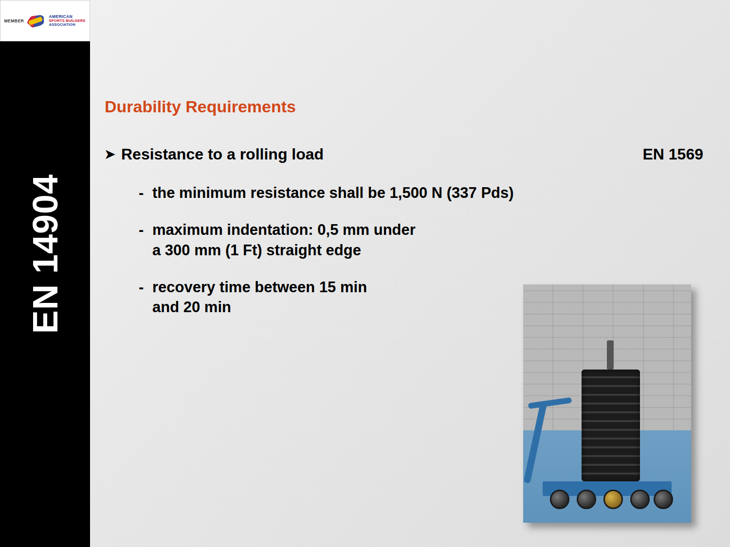MEMBER
AMERICAN
SPORTS BUILDERS
ASSOCIATION
EN 14904
Durability Requirements
➤
Resistance to a rolling load
EN 1569
-the minimum resistance shall be 1,500 N (337 Pds)
-maximum indentation: 0,5 mm under
a 300 mm (1 Ft) straight edge
-recovery time between 15 min
and 20 min